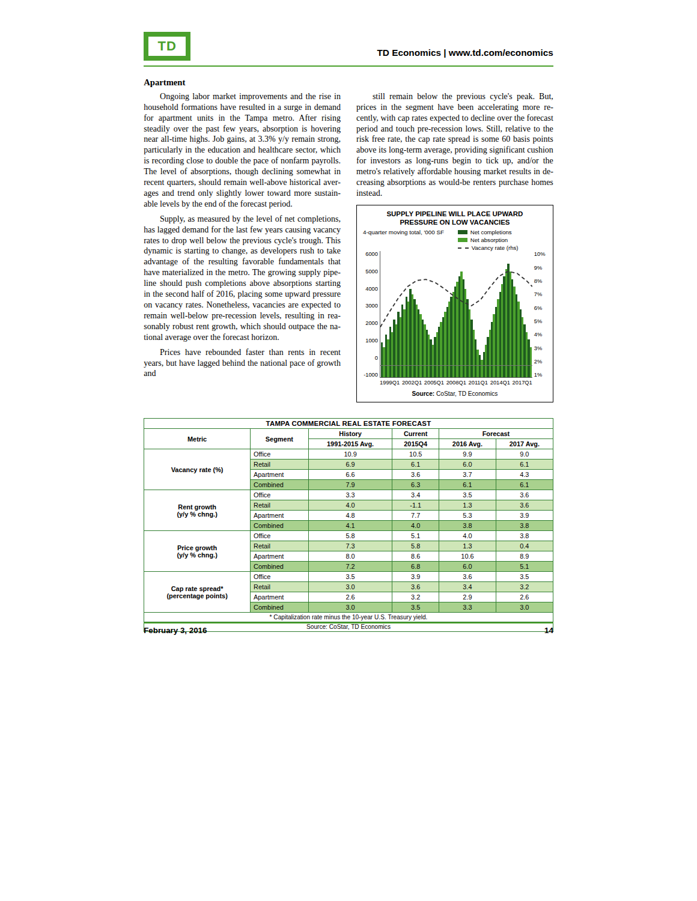TD Economics | www.td.com/economics
Apartment
Ongoing labor market improvements and the rise in household formations have resulted in a surge in demand for apartment units in the Tampa metro. After rising steadily over the past few years, absorption is hovering near all-time highs. Job gains, at 3.3% y/y remain strong, particularly in the education and healthcare sector, which is recording close to double the pace of nonfarm payrolls. The level of absorptions, though declining somewhat in recent quarters, should remain well-above historical averages and trend only slightly lower toward more sustainable levels by the end of the forecast period.
Supply, as measured by the level of net completions, has lagged demand for the last few years causing vacancy rates to drop well below the previous cycle's trough. This dynamic is starting to change, as developers rush to take advantage of the resulting favorable fundamentals that have materialized in the metro. The growing supply pipeline should push completions above absorptions starting in the second half of 2016, placing some upward pressure on vacancy rates. Nonetheless, vacancies are expected to remain well-below pre-recession levels, resulting in reasonably robust rent growth, which should outpace the national average over the forecast horizon.
Prices have rebounded faster than rents in recent years, but have lagged behind the national pace of growth and
still remain below the previous cycle's peak. But, prices in the segment have been accelerating more recently, with cap rates expected to decline over the forecast period and touch pre-recession lows. Still, relative to the risk free rate, the cap rate spread is some 60 basis points above its long-term average, providing significant cushion for investors as long-runs begin to tick up, and/or the metro's relatively affordable housing market results in decreasing absorptions as would-be renters purchase homes instead.
SUPPLY PIPELINE WILL PLACE UPWARD
PRESSURE ON LOW VACANCIES
4-quarter moving total, '000 SF
Net completions
Net absorption
Vacancy rate (rhs)
6000500040003000200010000-1000
10% 9% 8% 7% 6% 5% 4% 3% 2% 1%
1999Q12002Q12005Q12008Q12011Q12014Q12017Q1
Source: CoStar, TD Economics
| TAMPA COMMERCIAL REAL ESTATE FORECAST |
| Metric | Segment | History | Current | Forecast |
| 1991-2015 Avg. | 2015Q4 | 2016 Avg. | 2017 Avg. |
| Vacancy rate (%) | Office | 10.9 | 10.5 | 9.9 | 9.0 |
| Retail | 6.9 | 6.1 | 6.0 | 6.1 |
| Apartment | 6.6 | 3.6 | 3.7 | 4.3 |
| Combined | 7.9 | 6.3 | 6.1 | 6.1 |
| Rent growth (y/y % chng.) | Office | 3.3 | 3.4 | 3.5 | 3.6 |
| Retail | 4.0 | -1.1 | 1.3 | 3.6 |
| Apartment | 4.8 | 7.7 | 5.3 | 3.9 |
| Combined | 4.1 | 4.0 | 3.8 | 3.8 |
| Price growth (y/y % chng.) | Office | 5.8 | 5.1 | 4.0 | 3.8 |
| Retail | 7.3 | 5.8 | 1.3 | 0.4 |
| Apartment | 8.0 | 8.6 | 10.6 | 8.9 |
| Combined | 7.2 | 6.8 | 6.0 | 5.1 |
| Cap rate spread* (percentage points) | Office | 3.5 | 3.9 | 3.6 | 3.5 |
| Retail | 3.0 | 3.6 | 3.4 | 3.2 |
| Apartment | 2.6 | 3.2 | 2.9 | 2.6 |
| Combined | 3.0 | 3.5 | 3.3 | 3.0 |
| * Capitalization rate minus the 10-year U.S. Treasury yield. |
| Source: CoStar, TD Economics |
February 3, 2016 14